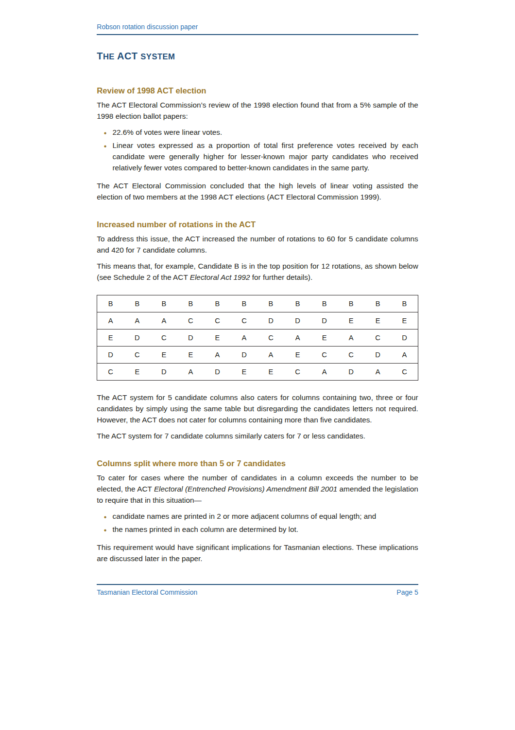Robson rotation discussion paper
THE ACT SYSTEM
Review of 1998 ACT election
The ACT Electoral Commission’s review of the 1998 election found that from a 5% sample of the 1998 election ballot papers:
22.6% of votes were linear votes.
Linear votes expressed as a proportion of total first preference votes received by each candidate were generally higher for lesser-known major party candidates who received relatively fewer votes compared to better-known candidates in the same party.
The ACT Electoral Commission concluded that the high levels of linear voting assisted the election of two members at the 1998 ACT elections (ACT Electoral Commission 1999).
Increased number of rotations in the ACT
To address this issue, the ACT increased the number of rotations to 60 for 5 candidate columns and 420 for 7 candidate columns.
This means that, for example, Candidate B is in the top position for 12 rotations, as shown below (see Schedule 2 of the ACT Electoral Act 1992 for further details).
| B | B | B | B | B | B | B | B | B | B | B | B |
| A | A | A | C | C | C | D | D | D | E | E | E |
| E | D | C | D | E | A | C | A | E | A | C | D |
| D | C | E | E | A | D | A | E | C | C | D | A |
| C | E | D | A | D | E | E | C | A | D | A | C |
The ACT system for 5 candidate columns also caters for columns containing two, three or four candidates by simply using the same table but disregarding the candidates letters not required. However, the ACT does not cater for columns containing more than five candidates.
The ACT system for 7 candidate columns similarly caters for 7 or less candidates.
Columns split where more than 5 or 7 candidates
To cater for cases where the number of candidates in a column exceeds the number to be elected, the ACT Electoral (Entrenched Provisions) Amendment Bill 2001 amended the legislation to require that in this situation—
candidate names are printed in 2 or more adjacent columns of equal length; and
the names printed in each column are determined by lot.
This requirement would have significant implications for Tasmanian elections. These implications are discussed later in the paper.
Tasmanian Electoral Commission Page 5